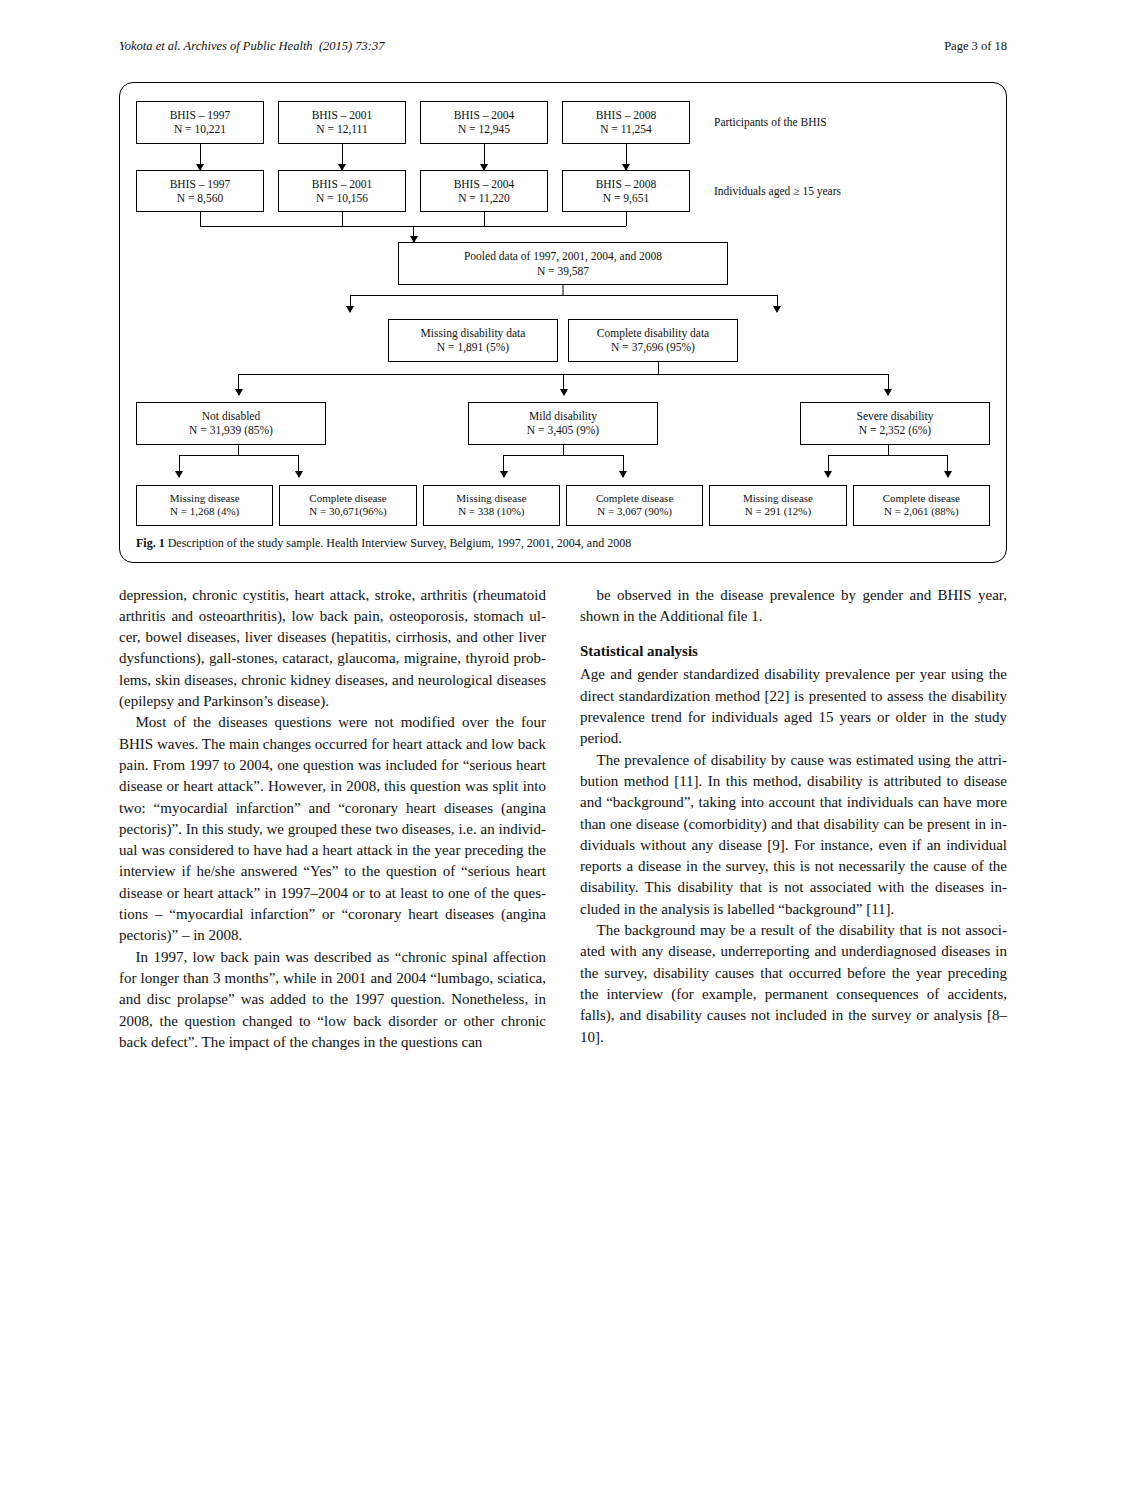Yokota et al. Archives of Public Health (2015) 73:37
Page 3 of 18
BHIS – 1997 N = 10,221
BHIS – 2001 N = 12,111
BHIS – 2004 N = 12,945
BHIS – 2008 N = 11,254
Participants of the BHIS
BHIS – 1997 N = 8,560
BHIS – 2001 N = 10,156
BHIS – 2004 N = 11,220
BHIS – 2008 N = 9,651
Individuals aged ≥ 15 years
Pooled data of 1997, 2001, 2004, and 2008 N = 39,587
Missing disability data N = 1,891 (5%)
Complete disability data N = 37,696 (95%)
Not disabled N = 31,939 (85%)
Mild disability N = 3,405 (9%)
Severe disability N = 2,352 (6%)
Missing disease N = 1,268 (4%)
Complete disease N = 30,671(96%)
Missing disease N = 338 (10%)
Complete disease N = 3,067 (90%)
Missing disease N = 291 (12%)
Complete disease N = 2,061 (88%)
Fig. 1 Description of the study sample. Health Interview Survey, Belgium, 1997, 2001, 2004, and 2008
depression, chronic cystitis, heart attack, stroke, arthritis (rheumatoid arthritis and osteoarthritis), low back pain, osteoporosis, stomach ulcer, bowel diseases, liver diseases (hepatitis, cirrhosis, and other liver dysfunctions), gall-stones, cataract, glaucoma, migraine, thyroid problems, skin diseases, chronic kidney diseases, and neurological diseases (epilepsy and Parkinson’s disease).
Most of the diseases questions were not modified over the four BHIS waves. The main changes occurred for heart attack and low back pain. From 1997 to 2004, one question was included for “serious heart disease or heart attack”. However, in 2008, this question was split into two: “myocardial infarction” and “coronary heart diseases (angina pectoris)”. In this study, we grouped these two diseases, i.e. an individual was considered to have had a heart attack in the year preceding the interview if he/she answered “Yes” to the question of “serious heart disease or heart attack” in 1997–2004 or to at least to one of the questions – “myocardial infarction” or “coronary heart diseases (angina pectoris)” – in 2008.
In 1997, low back pain was described as “chronic spinal affection for longer than 3 months”, while in 2001 and 2004 “lumbago, sciatica, and disc prolapse” was added to the 1997 question. Nonetheless, in 2008, the question changed to “low back disorder or other chronic back defect”. The impact of the changes in the questions can
be observed in the disease prevalence by gender and BHIS year, shown in the Additional file 1.
Statistical analysis
Age and gender standardized disability prevalence per year using the direct standardization method [22] is presented to assess the disability prevalence trend for individuals aged 15 years or older in the study period.
The prevalence of disability by cause was estimated using the attribution method [11]. In this method, disability is attributed to disease and “background”, taking into account that individuals can have more than one disease (comorbidity) and that disability can be present in individuals without any disease [9]. For instance, even if an individual reports a disease in the survey, this is not necessarily the cause of the disability. This disability that is not associated with the diseases included in the analysis is labelled “background” [11].
The background may be a result of the disability that is not associated with any disease, underreporting and underdiagnosed diseases in the survey, disability causes that occurred before the year preceding the interview (for example, permanent consequences of accidents, falls), and disability causes not included in the survey or analysis [8–10].